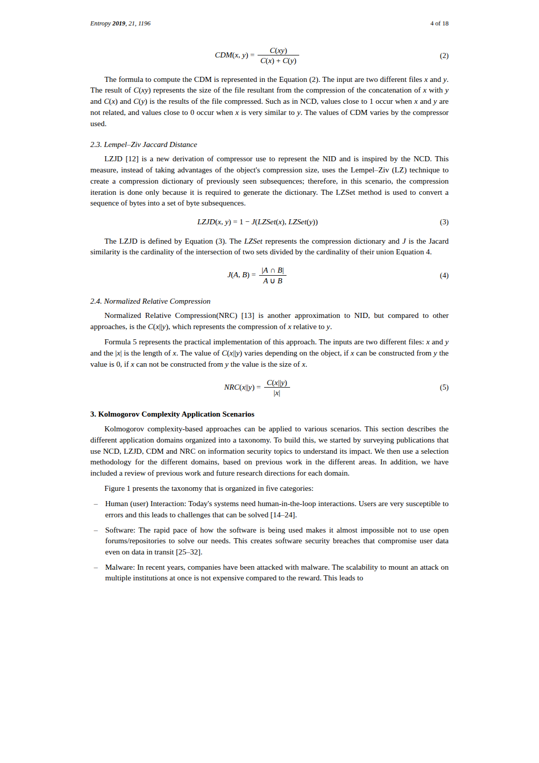Entropy 2019, 21, 1196 4 of 18
CDM(x, y) = C(xy) C(x) + C(y)
(2)
The formula to compute the CDM is represented in the Equation (2). The input are two different files x and y. The result of C(xy) represents the size of the file resultant from the compression of the concatenation of x with y and C(x) and C(y) is the results of the file compressed. Such as in NCD, values close to 1 occur when x and y are not related, and values close to 0 occur when x is very similar to y. The values of CDM varies by the compressor used.
2.3. Lempel–Ziv Jaccard Distance
LZJD [12] is a new derivation of compressor use to represent the NID and is inspired by the NCD. This measure, instead of taking advantages of the object's compression size, uses the Lempel–Ziv (LZ) technique to create a compression dictionary of previously seen subsequences; therefore, in this scenario, the compression iteration is done only because it is required to generate the dictionary. The LZSet method is used to convert a sequence of bytes into a set of byte subsequences.
LZJD(x, y) = 1 − J(LZSet(x), LZSet(y))
(3)
The LZJD is defined by Equation (3). The LZSet represents the compression dictionary and J is the Jacard similarity is the cardinality of the intersection of two sets divided by the cardinality of their union Equation 4.
J(A, B) = |A ∩ B| A ∪ B
(4)
2.4. Normalized Relative Compression
Normalized Relative Compression(NRC) [13] is another approximation to NID, but compared to other approaches, is the C(x||y), which represents the compression of x relative to y.
Formula 5 represents the practical implementation of this approach. The inputs are two different files: x and y and the |x| is the length of x. The value of C(x||y) varies depending on the object, if x can be constructed from y the value is 0, if x can not be constructed from y the value is the size of x.
NRC(x||y) = C(x||y) |x|
(5)
3. Kolmogorov Complexity Application Scenarios
Kolmogorov complexity-based approaches can be applied to various scenarios. This section describes the different application domains organized into a taxonomy. To build this, we started by surveying publications that use NCD, LZJD, CDM and NRC on information security topics to understand its impact. We then use a selection methodology for the different domains, based on previous work in the different areas. In addition, we have included a review of previous work and future research directions for each domain.
Figure 1 presents the taxonomy that is organized in five categories:
Human (user) Interaction: Today's systems need human-in-the-loop interactions. Users are very susceptible to errors and this leads to challenges that can be solved [14–24].
Software: The rapid pace of how the software is being used makes it almost impossible not to use open forums/repositories to solve our needs. This creates software security breaches that compromise user data even on data in transit [25–32].
Malware: In recent years, companies have been attacked with malware. The scalability to mount an attack on multiple institutions at once is not expensive compared to the reward. This leads to